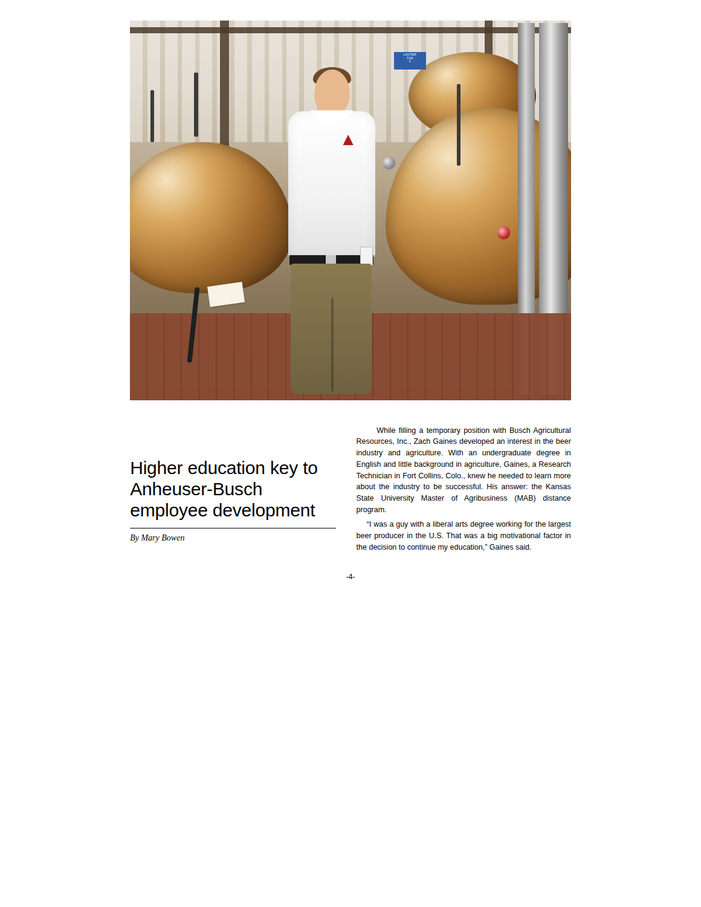LAUTER
TUN
2
Higher education key to Anheuser-Busch employee development
By Mary Bowen
While filling a temporary position with Busch Agricultural Resources, Inc., Zach Gaines developed an interest in the beer industry and agriculture. With an undergraduate degree in English and little background in agriculture, Gaines, a Research Technician in Fort Collins, Colo., knew he needed to learn more about the industry to be successful. His answer: the Kansas State University Master of Agribusiness (MAB) distance program.
“I was a guy with a liberal arts degree working for the largest beer producer in the U.S. That was a big motivational factor in the decision to continue my education,” Gaines said.
-4-